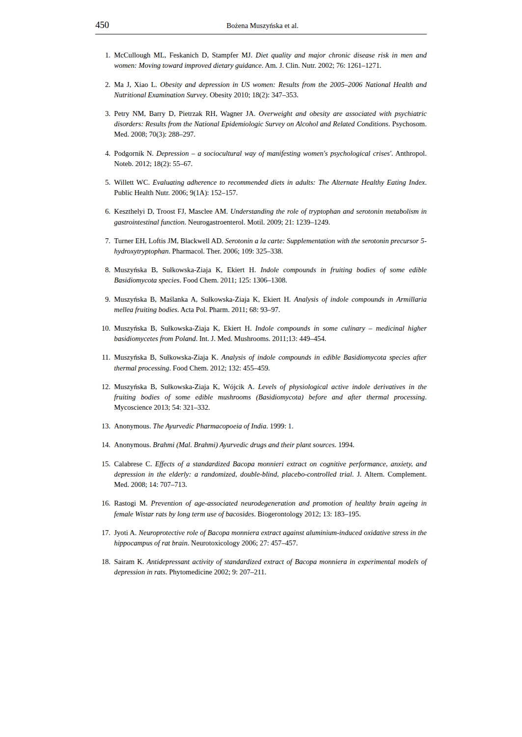450 Bożena Muszyńska et al.
McCullough ML, Feskanich D, Stampfer MJ. Diet quality and major chronic disease risk in men and women: Moving toward improved dietary guidance. Am. J. Clin. Nutr. 2002; 76: 1261–1271.
Ma J, Xiao L. Obesity and depression in US women: Results from the 2005–2006 National Health and Nutritional Examination Survey. Obesity 2010; 18(2): 347–353.
Petry NM, Barry D, Pietrzak RH, Wagner JA. Overweight and obesity are associated with psychiatric disorders: Results from the National Epidemiologic Survey on Alcohol and Related Conditions. Psychosom. Med. 2008; 70(3): 288–297.
Podgornik N. Depression – a sociocultural way of manifesting women's psychological crises'. Anthropol. Noteb. 2012; 18(2): 55–67.
Willett WC. Evaluating adherence to recommended diets in adults: The Alternate Healthy Eating Index. Public Health Nutr. 2006; 9(1A): 152–157.
Keszthelyi D, Troost FJ, Masclee AM. Understanding the role of tryptophan and serotonin metabolism in gastrointestinal function. Neurogastroenterol. Motil. 2009; 21: 1239–1249.
Turner EH, Loftis JM, Blackwell AD. Serotonin a la carte: Supplementation with the serotonin precursor 5-hydroxytryptophan. Pharmacol. Ther. 2006; 109: 325–338.
Muszyńska B, Sułkowska-Ziaja K, Ekiert H. Indole compounds in fruiting bodies of some edible Basidiomycota species. Food Chem. 2011; 125: 1306–1308.
Muszyńska B, Maślanka A, Sułkowska-Ziaja K, Ekiert H. Analysis of indole compounds in Armillaria mellea fruiting bodies. Acta Pol. Pharm. 2011; 68: 93–97.
Muszyńska B, Sułkowska-Ziaja K, Ekiert H. Indole compounds in some culinary – medicinal higher basidiomycetes from Poland. Int. J. Med. Mushrooms. 2011;13: 449–454.
Muszyńska B, Sułkowska-Ziaja K. Analysis of indole compounds in edible Basidiomycota species after thermal processing. Food Chem. 2012; 132: 455–459.
Muszyńska B, Sułkowska-Ziaja K, Wójcik A. Levels of physiological active indole derivatives in the fruiting bodies of some edible mushrooms (Basidiomycota) before and after thermal processing. Mycoscience 2013; 54: 321–332.
Anonymous. The Ayurvedic Pharmacopoeia of India. 1999: 1.
Anonymous. Brahmi (Mal. Brahmi) Ayurvedic drugs and their plant sources. 1994.
Calabrese C. Effects of a standardized Bacopa monnieri extract on cognitive performance, anxiety, and depression in the elderly: a randomized, double-blind, placebo-controlled trial. J. Altern. Complement. Med. 2008; 14: 707–713.
Rastogi M. Prevention of age-associated neurodegeneration and promotion of healthy brain ageing in female Wistar rats by long term use of bacosides. Biogerontology 2012; 13: 183–195.
Jyoti A. Neuroprotective role of Bacopa monniera extract against aluminium-induced oxidative stress in the hippocampus of rat brain. Neurotoxicology 2006; 27: 457–457.
Sairam K. Antidepressant activity of standardized extract of Bacopa monniera in experimental models of depression in rats. Phytomedicine 2002; 9: 207–211.